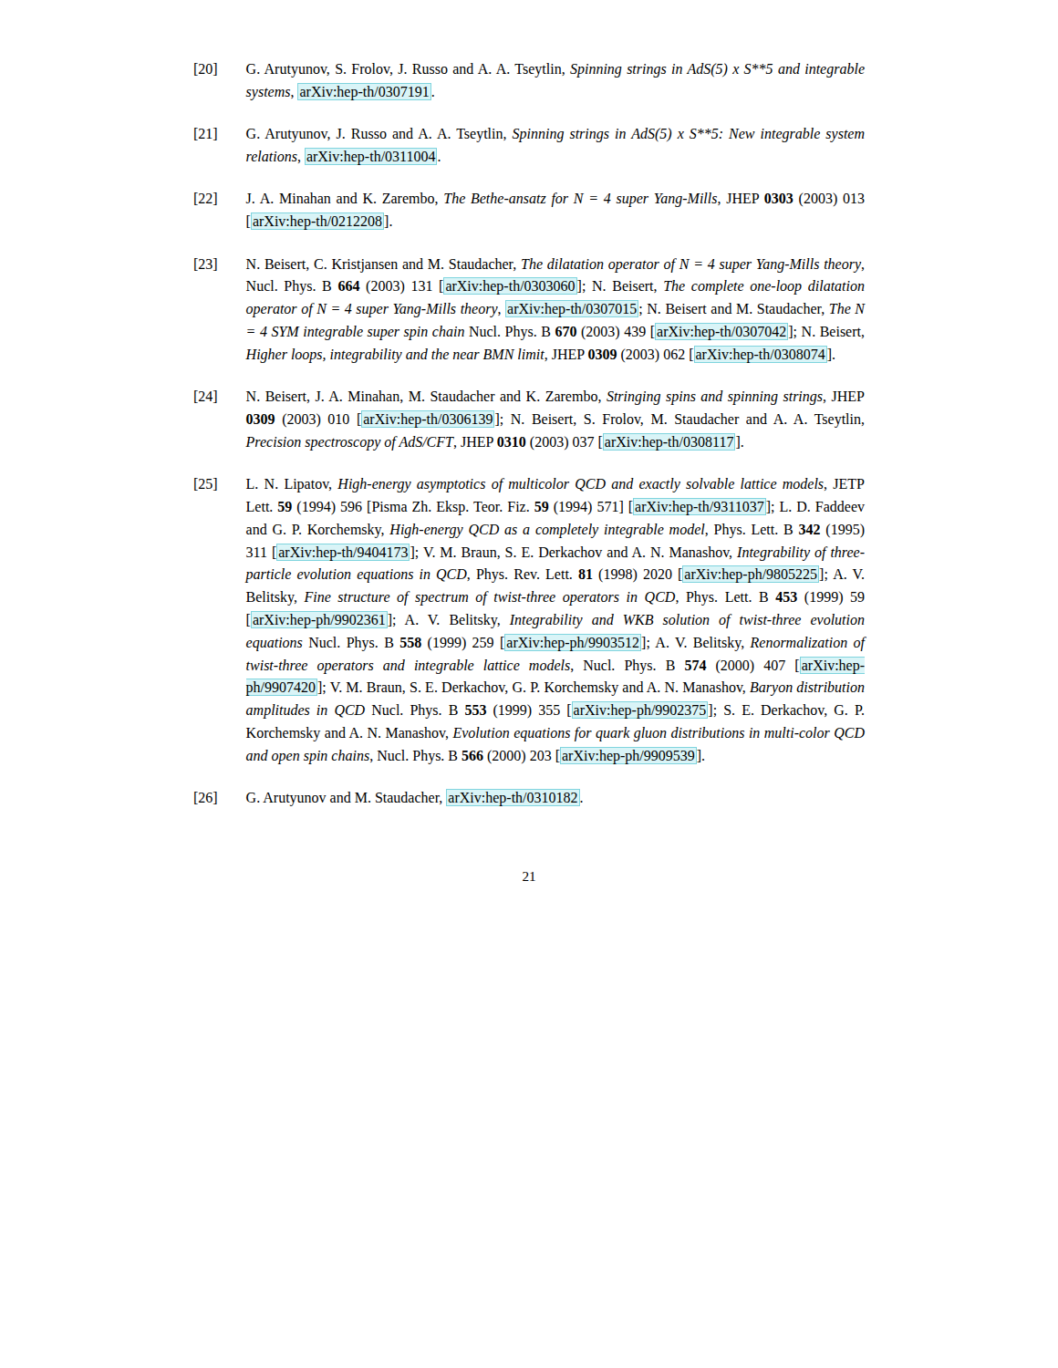[20] G. Arutyunov, S. Frolov, J. Russo and A. A. Tseytlin, Spinning strings in AdS(5) x S**5 and integrable systems, arXiv:hep-th/0307191.
[21] G. Arutyunov, J. Russo and A. A. Tseytlin, Spinning strings in AdS(5) x S**5: New integrable system relations, arXiv:hep-th/0311004.
[22] J. A. Minahan and K. Zarembo, The Bethe-ansatz for N = 4 super Yang-Mills, JHEP 0303 (2003) 013 [arXiv:hep-th/0212208].
[23] N. Beisert, C. Kristjansen and M. Staudacher, The dilatation operator of N = 4 super Yang-Mills theory, Nucl. Phys. B 664 (2003) 131 [arXiv:hep-th/0303060]; N. Beisert, The complete one-loop dilatation operator of N = 4 super Yang-Mills theory, arXiv:hep-th/0307015; N. Beisert and M. Staudacher, The N = 4 SYM integrable super spin chain Nucl. Phys. B 670 (2003) 439 [arXiv:hep-th/0307042]; N. Beisert, Higher loops, integrability and the near BMN limit, JHEP 0309 (2003) 062 [arXiv:hep-th/0308074].
[24] N. Beisert, J. A. Minahan, M. Staudacher and K. Zarembo, Stringing spins and spinning strings, JHEP 0309 (2003) 010 [arXiv:hep-th/0306139]; N. Beisert, S. Frolov, M. Staudacher and A. A. Tseytlin, Precision spectroscopy of AdS/CFT, JHEP 0310 (2003) 037 [arXiv:hep-th/0308117].
[25] L. N. Lipatov, High-energy asymptotics of multicolor QCD and exactly solvable lattice models, JETP Lett. 59 (1994) 596 [Pisma Zh. Eksp. Teor. Fiz. 59 (1994) 571] [arXiv:hep-th/9311037]; L. D. Faddeev and G. P. Korchemsky, High-energy QCD as a completely integrable model, Phys. Lett. B 342 (1995) 311 [arXiv:hep-th/9404173]; V. M. Braun, S. E. Derkachov and A. N. Manashov, Integrability of three-particle evolution equations in QCD, Phys. Rev. Lett. 81 (1998) 2020 [arXiv:hep-ph/9805225]; A. V. Belitsky, Fine structure of spectrum of twist-three operators in QCD, Phys. Lett. B 453 (1999) 59 [arXiv:hep-ph/9902361]; A. V. Belitsky, Integrability and WKB solution of twist-three evolution equations Nucl. Phys. B 558 (1999) 259 [arXiv:hep-ph/9903512]; A. V. Belitsky, Renormalization of twist-three operators and integrable lattice models, Nucl. Phys. B 574 (2000) 407 [arXiv:hep-ph/9907420]; V. M. Braun, S. E. Derkachov, G. P. Korchemsky and A. N. Manashov, Baryon distribution amplitudes in QCD Nucl. Phys. B 553 (1999) 355 [arXiv:hep-ph/9902375]; S. E. Derkachov, G. P. Korchemsky and A. N. Manashov, Evolution equations for quark gluon distributions in multi-color QCD and open spin chains, Nucl. Phys. B 566 (2000) 203 [arXiv:hep-ph/9909539].
[26] G. Arutyunov and M. Staudacher, arXiv:hep-th/0310182.
21